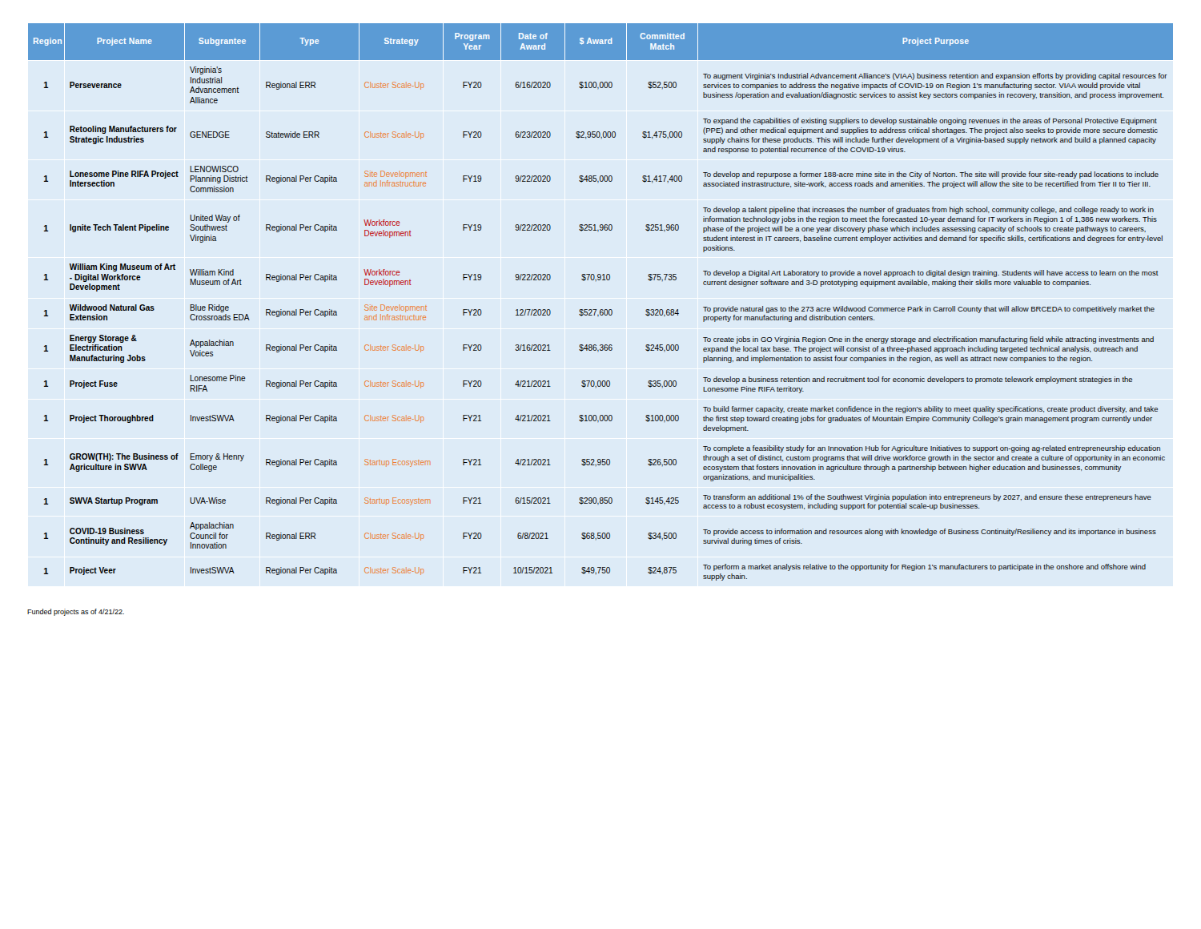| Region | Project Name | Subgrantee | Type | Strategy | Program Year | Date of Award | $ Award | Committed Match | Project Purpose |
| --- | --- | --- | --- | --- | --- | --- | --- | --- | --- |
| 1 | Perseverance | Virginia's Industrial Advancement Alliance | Regional ERR | Cluster Scale-Up | FY20 | 6/16/2020 | $100,000 | $52,500 | To augment Virginia's Industrial Advancement Alliance's (VIAA) business retention and expansion efforts by providing capital resources for services to companies to address the negative impacts of COVID-19 on Region 1's manufacturing sector. VIAA would provide vital business /operation and evaluation/diagnostic services to assist key sectors companies in recovery, transition, and process improvement. |
| 1 | Retooling Manufacturers for Strategic Industries | GENEDGE | Statewide ERR | Cluster Scale-Up | FY20 | 6/23/2020 | $2,950,000 | $1,475,000 | To expand the capabilities of existing suppliers to develop sustainable ongoing revenues in the areas of Personal Protective Equipment (PPE) and other medical equipment and supplies to address critical shortages. The project also seeks to provide more secure domestic supply chains for these products. This will include further development of a Virginia-based supply network and build a planned capacity and response to potential recurrence of the COVID-19 virus. |
| 1 | Lonesome Pine RIFA Project Intersection | LENOWISCO Planning District Commission | Regional Per Capita | Site Development and Infrastructure | FY19 | 9/22/2020 | $485,000 | $1,417,400 | To develop and repurpose a former 188-acre mine site in the City of Norton. The site will provide four site-ready pad locations to include associated instrastructure, site-work, access roads and amenities. The project will allow the site to be recertified from Tier II to Tier III. |
| 1 | Ignite Tech Talent Pipeline | United Way of Southwest Virginia | Regional Per Capita | Workforce Development | FY19 | 9/22/2020 | $251,960 | $251,960 | To develop a talent pipeline that increases the number of graduates from high school, community college, and college ready to work in information technology jobs in the region to meet the forecasted 10-year demand for IT workers in Region 1 of 1,386 new workers. This phase of the project will be a one year discovery phase which includes assessing capacity of schools to create pathways to careers, student interest in IT careers, baseline current employer activities and demand for specific skills, certifications and degrees for entry-level positions. |
| 1 | William King Museum of Art - Digital Workforce Development | William Kind Museum of Art | Regional Per Capita | Workforce Development | FY19 | 9/22/2020 | $70,910 | $75,735 | To develop a Digital Art Laboratory to provide a novel approach to digital design training. Students will have access to learn on the most current designer software and 3-D prototyping equipment available, making their skills more valuable to companies. |
| 1 | Wildwood Natural Gas Extension | Blue Ridge Crossroads EDA | Regional Per Capita | Site Development and Infrastructure | FY20 | 12/7/2020 | $527,600 | $320,684 | To provide natural gas to the 273 acre Wildwood Commerce Park in Carroll County that will allow BRCEDA to competitively market the property for manufacturing and distribution centers. |
| 1 | Energy Storage & Electrification Manufacturing Jobs | Appalachian Voices | Regional Per Capita | Cluster Scale-Up | FY20 | 3/16/2021 | $486,366 | $245,000 | To create jobs in GO Virginia Region One in the energy storage and electrification manufacturing field while attracting investments and expand the local tax base. The project will consist of a three-phased approach including targeted technical analysis, outreach and planning, and implementation to assist four companies in the region, as well as attract new companies to the region. |
| 1 | Project Fuse | Lonesome Pine RIFA | Regional Per Capita | Cluster Scale-Up | FY20 | 4/21/2021 | $70,000 | $35,000 | To develop a business retention and recruitment tool for economic developers to promote telework employment strategies in the Lonesome Pine RIFA territory. |
| 1 | Project Thoroughbred | InvestSWVA | Regional Per Capita | Cluster Scale-Up | FY21 | 4/21/2021 | $100,000 | $100,000 | To build farmer capacity, create market confidence in the region's ability to meet quality specifications, create product diversity, and take the first step toward creating jobs for graduates of Mountain Empire Community College's grain management program currently under development. |
| 1 | GROW(TH): The Business of Agriculture in SWVA | Emory & Henry College | Regional Per Capita | Startup Ecosystem | FY21 | 4/21/2021 | $52,950 | $26,500 | To complete a feasibility study for an Innovation Hub for Agriculture Initiatives to support on-going ag-related entrepreneurship education through a set of distinct, custom programs that will drive workforce growth in the sector and create a culture of opportunity in an economic ecosystem that fosters innovation in agriculture through a partnership between higher education and businesses, community organizations, and municipalities. |
| 1 | SWVA Startup Program | UVA-Wise | Regional Per Capita | Startup Ecosystem | FY21 | 6/15/2021 | $290,850 | $145,425 | To transform an additional 1% of the Southwest Virginia population into entrepreneurs by 2027, and ensure these entrepreneurs have access to a robust ecosystem, including support for potential scale-up businesses. |
| 1 | COVID-19 Business Continuity and Resiliency | Appalachian Council for Innovation | Regional ERR | Cluster Scale-Up | FY20 | 6/8/2021 | $68,500 | $34,500 | To provide access to information and resources along with knowledge of Business Continuity/Resiliency and its importance in business survival during times of crisis. |
| 1 | Project Veer | InvestSWVA | Regional Per Capita | Cluster Scale-Up | FY21 | 10/15/2021 | $49,750 | $24,875 | To perform a market analysis relative to the opportunity for Region 1's manufacturers to participate in the onshore and offshore wind supply chain. |
Funded projects as of 4/21/22.